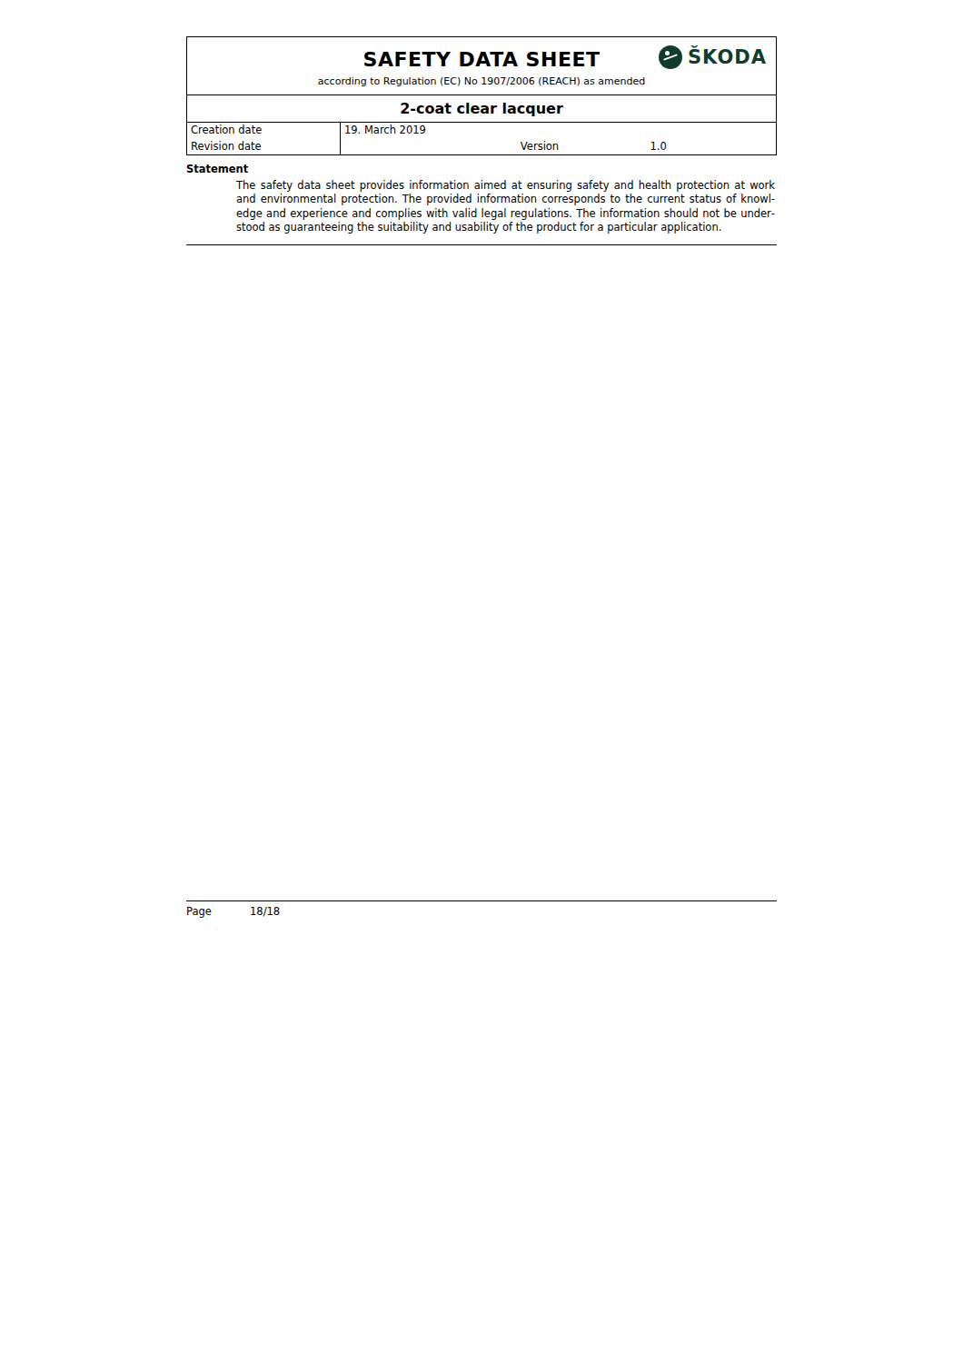ŠKODA
SAFETY DATA SHEET
according to Regulation (EC) No 1907/2006 (REACH) as amended
2-coat clear lacquer
| Creation date | 19. March 2019 | | |
| Revision date | | Version | 1.0 |
Statement
The safety data sheet provides information aimed at ensuring safety and health protection at work and environmental protection. The provided information corresponds to the current status of knowledge and experience and complies with valid legal regulations. The information should not be understood as guaranteeing the suitability and usability of the product for a particular application.
Page18/18